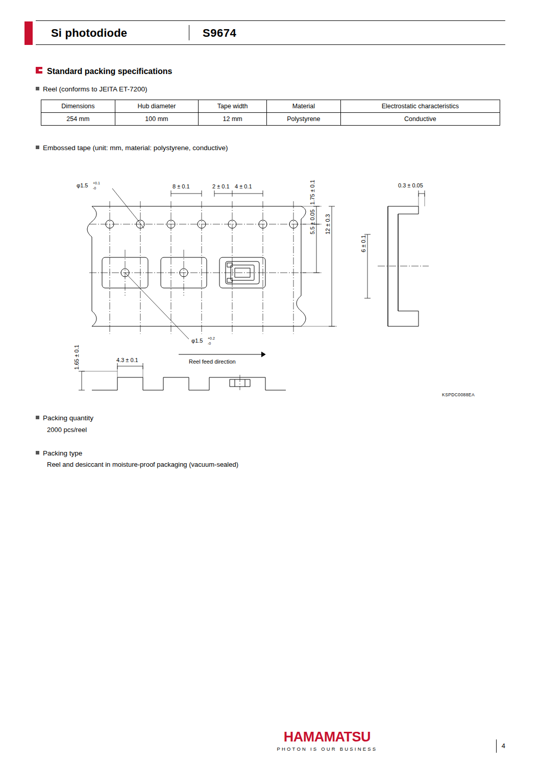Si photodiode
S9674
Standard packing specifications
Reel (conforms to JEITA ET-7200)
| Dimensions | Hub diameter | Tape width | Material | Electrostatic characteristics |
| --- | --- | --- | --- | --- |
| 254 mm | 100 mm | 12 mm | Polystyrene | Conductive |
Embossed tape (unit: mm, material: polystyrene, conductive)
φ1.5 +0.1 -0 φ1.5 +0.2 -0 8 ± 0.1 2 ± 0.1 4 ± 0.1 1.75 ± 0.1 5.5 ± 0.05 12 ± 0.3 0.3 ± 0.05 6 ± 0.1 Reel feed direction 1.65 ± 0.1 4.3 ± 0.1
KSPDC0088EA
Packing quantity
2000 pcs/reel
Packing type
Reel and desiccant in moisture-proof packaging (vacuum-sealed)
HAMAMATSU
PHOTON IS OUR BUSINESS
4